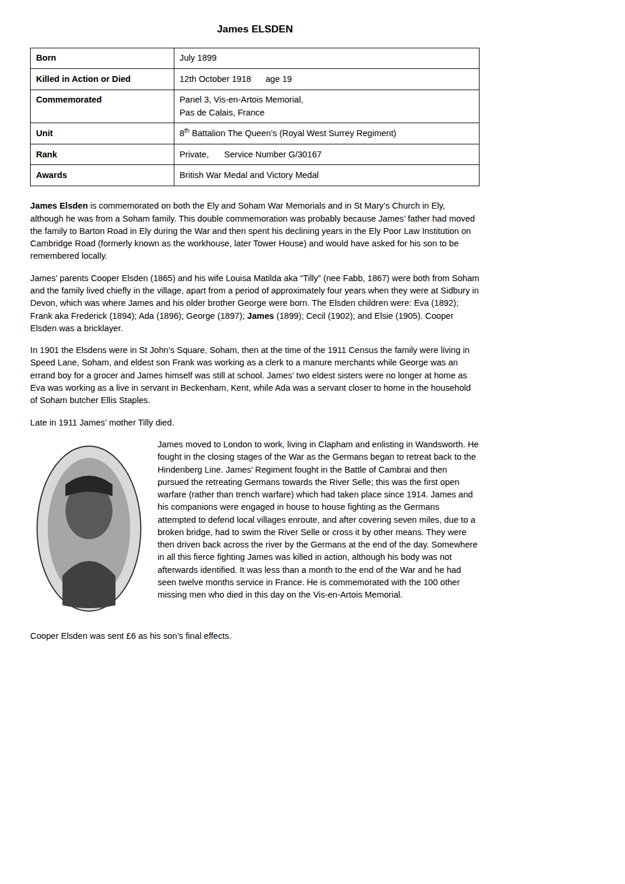James ELSDEN
| Born | July 1899 |
| Killed in Action or Died | 12th October 1918 age 19 |
| Commemorated | Panel 3, Vis-en-Artois Memorial, Pas de Calais, France |
| Unit | 8 th Battalion The Queen’s (Royal West Surrey Regiment) |
| Rank | Private, Service Number G/30167 |
| Awards | British War Medal and Victory Medal |
James Elsden is commemorated on both the Ely and Soham War Memorials and in St Mary’s Church in Ely, although he was from a Soham family. This double commemoration was probably because James’ father had moved the family to Barton Road in Ely during the War and then spent his declining years in the Ely Poor Law Institution on Cambridge Road (formerly known as the workhouse, later Tower House) and would have asked for his son to be remembered locally.
James’ parents Cooper Elsden (1865) and his wife Louisa Matilda aka “Tilly” (nee Fabb, 1867) were both from Soham and the family lived chiefly in the village, apart from a period of approximately four years when they were at Sidbury in Devon, which was where James and his older brother George were born. The Elsden children were: Eva (1892); Frank aka Frederick (1894); Ada (1896); George (1897); James (1899); Cecil (1902); and Elsie (1905). Cooper Elsden was a bricklayer.
In 1901 the Elsdens were in St John’s Square, Soham, then at the time of the 1911 Census the family were living in Speed Lane, Soham, and eldest son Frank was working as a clerk to a manure merchants while George was an errand boy for a grocer and James himself was still at school. James’ two eldest sisters were no longer at home as Eva was working as a live in servant in Beckenham, Kent, while Ada was a servant closer to home in the household of Soham butcher Ellis Staples.
Late in 1911 James’ mother Tilly died.
James moved to London to work, living in Clapham and enlisting in Wandsworth. He fought in the closing stages of the War as the Germans began to retreat back to the Hindenberg Line. James’ Regiment fought in the Battle of Cambrai and then pursued the retreating Germans towards the River Selle; this was the first open warfare (rather than trench warfare) which had taken place since 1914. James and his companions were engaged in house to house fighting as the Germans attempted to defend local villages enroute, and after covering seven miles, due to a broken bridge, had to swim the River Selle or cross it by other means. They were then driven back across the river by the Germans at the end of the day. Somewhere in all this fierce fighting James was killed in action, although his body was not afterwards identified. It was less than a month to the end of the War and he had seen twelve months service in France. He is commemorated with the 100 other missing men who died in this day on the Vis-en-Artois Memorial.
Cooper Elsden was sent £6 as his son’s final effects.